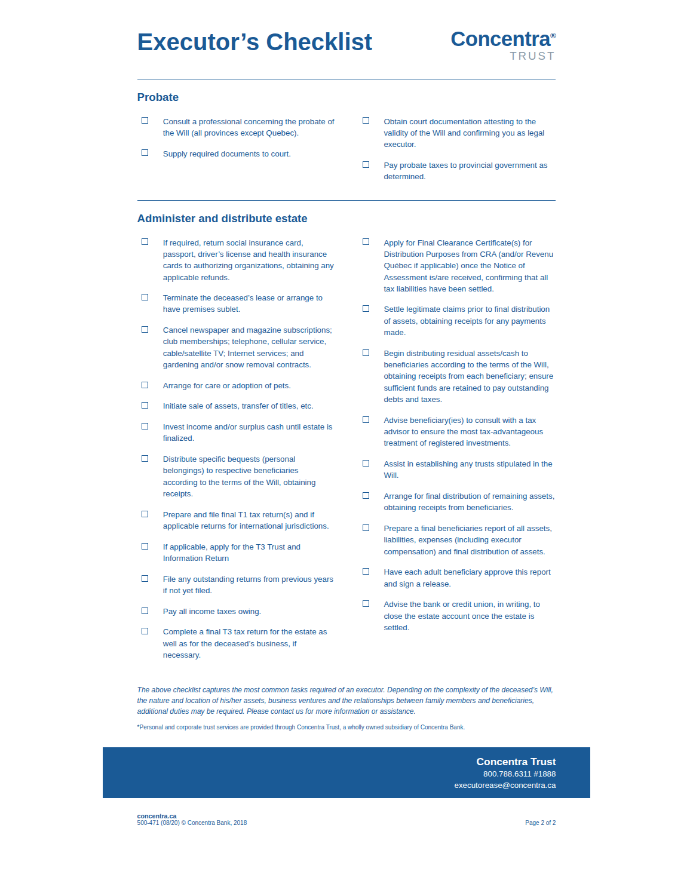Executor’s Checklist
Concentra®
TRUST
Probate
Consult a professional concerning the probate of the Will (all provinces except Quebec).
Supply required documents to court.
Obtain court documentation attesting to the validity of the Will and confirming you as legal executor.
Pay probate taxes to provincial government as determined.
Administer and distribute estate
If required, return social insurance card, passport, driver’s license and health insurance cards to authorizing organizations, obtaining any applicable refunds.
Terminate the deceased’s lease or arrange to have premises sublet.
Cancel newspaper and magazine subscriptions; club memberships; telephone, cellular service, cable/satellite TV; Internet services; and gardening and/or snow removal contracts.
Arrange for care or adoption of pets.
Initiate sale of assets, transfer of titles, etc.
Invest income and/or surplus cash until estate is finalized.
Distribute specific bequests (personal belongings) to respective beneficiaries according to the terms of the Will, obtaining receipts.
Prepare and file final T1 tax return(s) and if applicable returns for international jurisdictions.
If applicable, apply for the T3 Trust and Information Return
File any outstanding returns from previous years if not yet filed.
Pay all income taxes owing.
Complete a final T3 tax return for the estate as well as for the deceased’s business, if necessary.
Apply for Final Clearance Certificate(s) for Distribution Purposes from CRA (and/or Revenu Québec if applicable) once the Notice of Assessment is/are received, confirming that all tax liabilities have been settled.
Settle legitimate claims prior to final distribution of assets, obtaining receipts for any payments made.
Begin distributing residual assets/cash to beneficiaries according to the terms of the Will, obtaining receipts from each beneficiary; ensure sufficient funds are retained to pay outstanding debts and taxes.
Advise beneficiary(ies) to consult with a tax advisor to ensure the most tax-advantageous treatment of registered investments.
Assist in establishing any trusts stipulated in the Will.
Arrange for final distribution of remaining assets, obtaining receipts from beneficiaries.
Prepare a final beneficiaries report of all assets, liabilities, expenses (including executor compensation) and final distribution of assets.
Have each adult beneficiary approve this report and sign a release.
Advise the bank or credit union, in writing, to close the estate account once the estate is settled.
The above checklist captures the most common tasks required of an executor. Depending on the complexity of the deceased’s Will, the nature and location of his/her assets, business ventures and the relationships between family members and beneficiaries, additional duties may be required. Please contact us for more information or assistance.
*Personal and corporate trust services are provided through Concentra Trust, a wholly owned subsidiary of Concentra Bank.
Concentra Trust
800.788.6311 #1888
executorease@concentra.ca
concentra.ca 500-471 (08/20) © Concentra Bank, 2018
Page 2 of 2